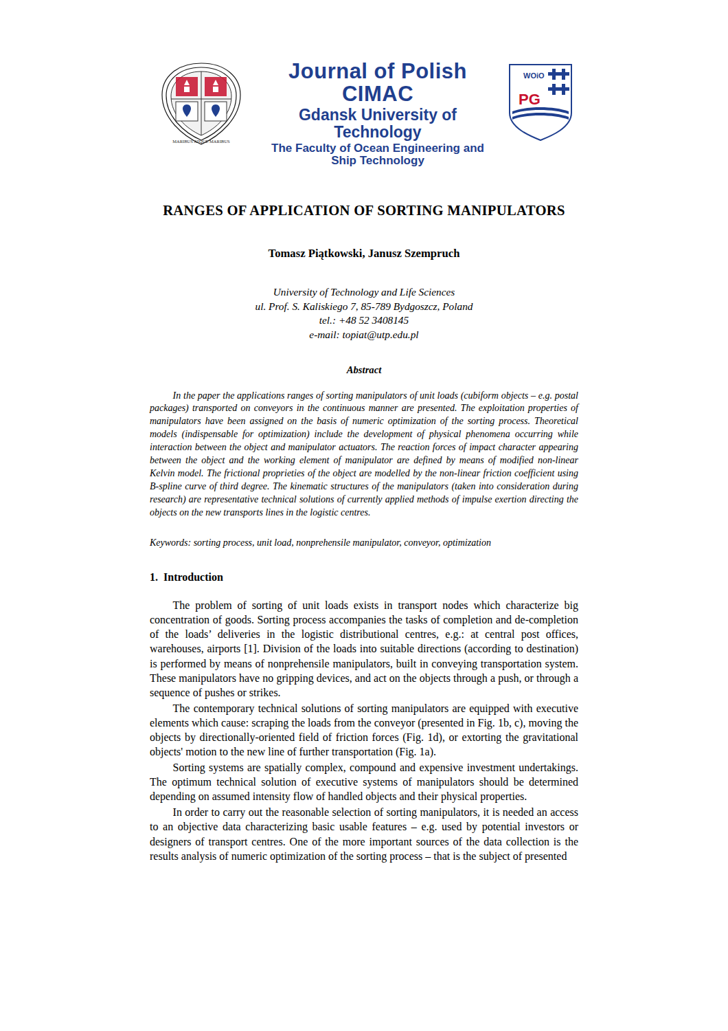MARIBUS ATQUE MARIBUS
Journal of Polish CIMAC
Gdansk University of Technology
The Faculty of Ocean Engineering and Ship Technology
WOiO PG
RANGES OF APPLICATION OF SORTING MANIPULATORS
Tomasz Piątkowski, Janusz Szempruch
University of Technology and Life Sciences
ul. Prof. S. Kaliskiego 7, 85-789 Bydgoszcz, Poland
tel.: +48 52 3408145
e-mail: topiat@utp.edu.pl
Abstract
In the paper the applications ranges of sorting manipulators of unit loads (cubiform objects – e.g. postal packages) transported on conveyors in the continuous manner are presented. The exploitation properties of manipulators have been assigned on the basis of numeric optimization of the sorting process. Theoretical models (indispensable for optimization) include the development of physical phenomena occurring while interaction between the object and manipulator actuators. The reaction forces of impact character appearing between the object and the working element of manipulator are defined by means of modified non-linear Kelvin model. The frictional proprieties of the object are modelled by the non-linear friction coefficient using B-spline curve of third degree. The kinematic structures of the manipulators (taken into consideration during research) are representative technical solutions of currently applied methods of impulse exertion directing the objects on the new transports lines in the logistic centres.
Keywords: sorting process, unit load, nonprehensile manipulator, conveyor, optimization
1. Introduction
The problem of sorting of unit loads exists in transport nodes which characterize big concentration of goods. Sorting process accompanies the tasks of completion and de-completion of the loads’ deliveries in the logistic distributional centres, e.g.: at central post offices, warehouses, airports [1]. Division of the loads into suitable directions (according to destination) is performed by means of nonprehensile manipulators, built in conveying transportation system. These manipulators have no gripping devices, and act on the objects through a push, or through a sequence of pushes or strikes.
The contemporary technical solutions of sorting manipulators are equipped with executive elements which cause: scraping the loads from the conveyor (presented in Fig. 1b, c), moving the objects by directionally-oriented field of friction forces (Fig. 1d), or extorting the gravitational objects' motion to the new line of further transportation (Fig. 1a).
Sorting systems are spatially complex, compound and expensive investment undertakings. The optimum technical solution of executive systems of manipulators should be determined depending on assumed intensity flow of handled objects and their physical properties.
In order to carry out the reasonable selection of sorting manipulators, it is needed an access to an objective data characterizing basic usable features – e.g. used by potential investors or designers of transport centres. One of the more important sources of the data collection is the results analysis of numeric optimization of the sorting process – that is the subject of presented